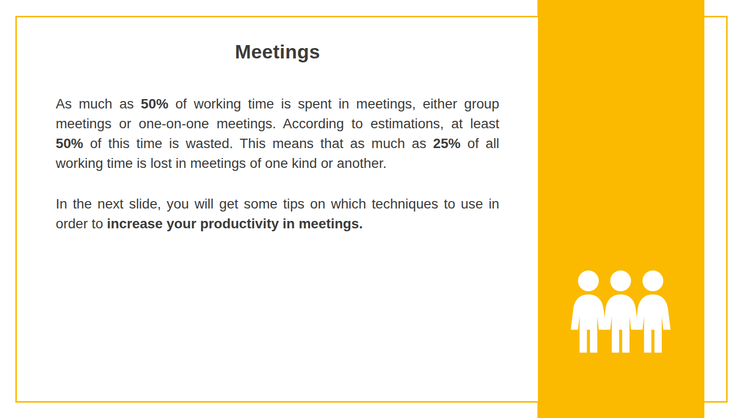Meetings
As much as 50% of working time is spent in meetings, either group meetings or one-on-one meetings. According to estimations, at least 50% of this time is wasted. This means that as much as 25% of all working time is lost in meetings of one kind or another.
In the next slide, you will get some tips on which techniques to use in order to increase your productivity in meetings.